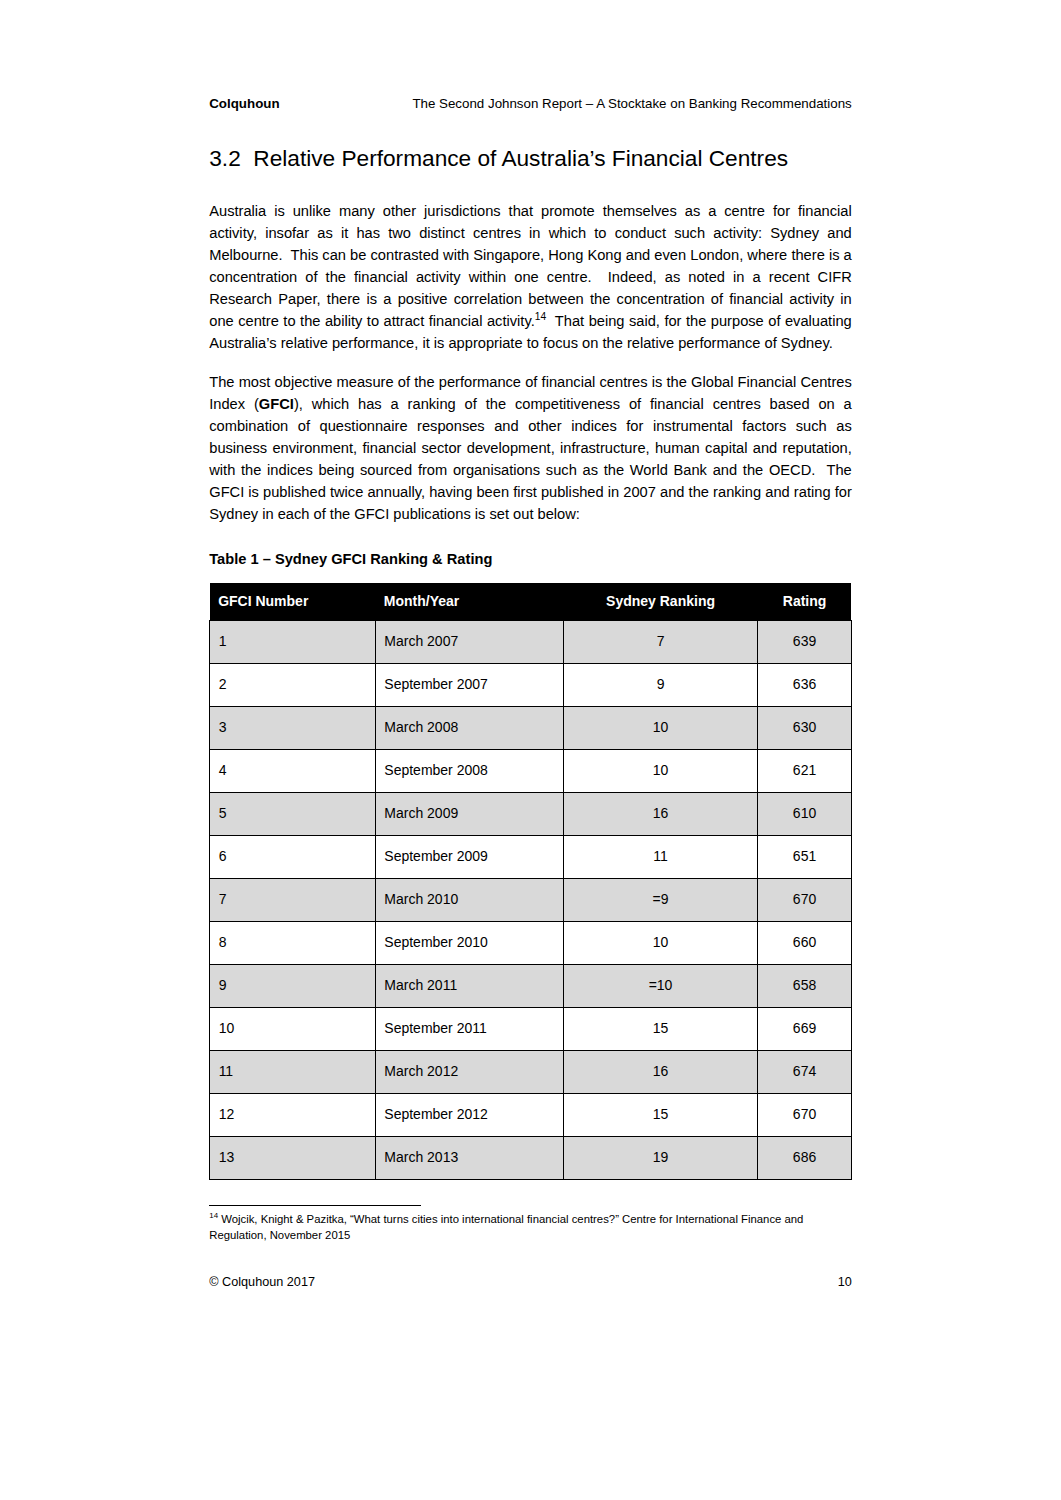Colquhoun
The Second Johnson Report – A Stocktake on Banking Recommendations
3.2 Relative Performance of Australia’s Financial Centres
Australia is unlike many other jurisdictions that promote themselves as a centre for financial activity, insofar as it has two distinct centres in which to conduct such activity: Sydney and Melbourne. This can be contrasted with Singapore, Hong Kong and even London, where there is a concentration of the financial activity within one centre. Indeed, as noted in a recent CIFR Research Paper, there is a positive correlation between the concentration of financial activity in one centre to the ability to attract financial activity.14 That being said, for the purpose of evaluating Australia’s relative performance, it is appropriate to focus on the relative performance of Sydney.
The most objective measure of the performance of financial centres is the Global Financial Centres Index (GFCI), which has a ranking of the competitiveness of financial centres based on a combination of questionnaire responses and other indices for instrumental factors such as business environment, financial sector development, infrastructure, human capital and reputation, with the indices being sourced from organisations such as the World Bank and the OECD. The GFCI is published twice annually, having been first published in 2007 and the ranking and rating for Sydney in each of the GFCI publications is set out below:
Table 1 – Sydney GFCI Ranking & Rating
| GFCI Number | Month/Year | Sydney Ranking | Rating |
| --- | --- | --- | --- |
| 1 | March 2007 | 7 | 639 |
| 2 | September 2007 | 9 | 636 |
| 3 | March 2008 | 10 | 630 |
| 4 | September 2008 | 10 | 621 |
| 5 | March 2009 | 16 | 610 |
| 6 | September 2009 | 11 | 651 |
| 7 | March 2010 | =9 | 670 |
| 8 | September 2010 | 10 | 660 |
| 9 | March 2011 | =10 | 658 |
| 10 | September 2011 | 15 | 669 |
| 11 | March 2012 | 16 | 674 |
| 12 | September 2012 | 15 | 670 |
| 13 | March 2013 | 19 | 686 |
14 Wojcik, Knight & Pazitka, “What turns cities into international financial centres?” Centre for International Finance and Regulation, November 2015
© Colquhoun 2017
10